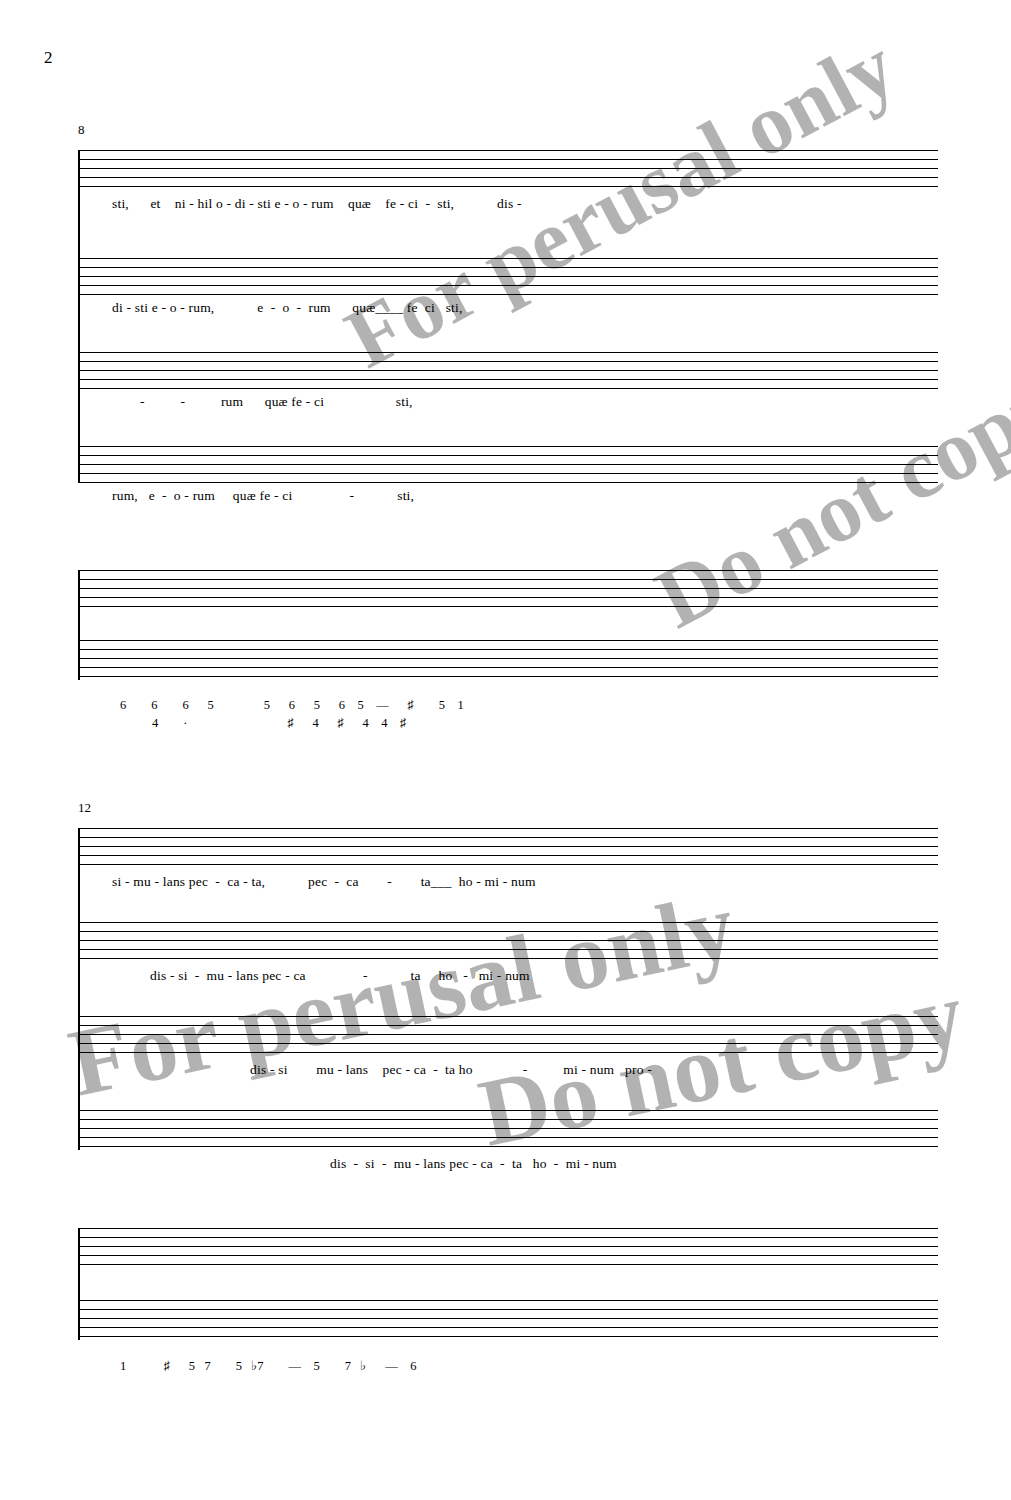2
8
sti, et ni - hil o - di - sti e - o - rum quæ fe - ci - sti, dis -
di - sti e - o - rum, e - o - rum quæ____ fe ci sti,
- - rum quæ fe - ci sti,
rum, e - o - rum quæ fe - ci - sti,
6 6 6 5 5 6 5 6 5 — ♯ 5 1
4 · ♯ 4 ♯ 4 4 ♯
12
si - mu - lans pec - ca - ta, pec - ca - ta___ ho - mi - num
dis - si - mu - lans pec - ca - ta ho - mi - num
dis - si mu - lans pec - ca - ta ho - mi - num pro -
dis - si - mu - lans pec - ca - ta ho - mi - num
1 ♯ 5 7 5 ♭7 — 5 7 ♭ — 6
For perusal only
Do not copy
For perusal only
Do not copy